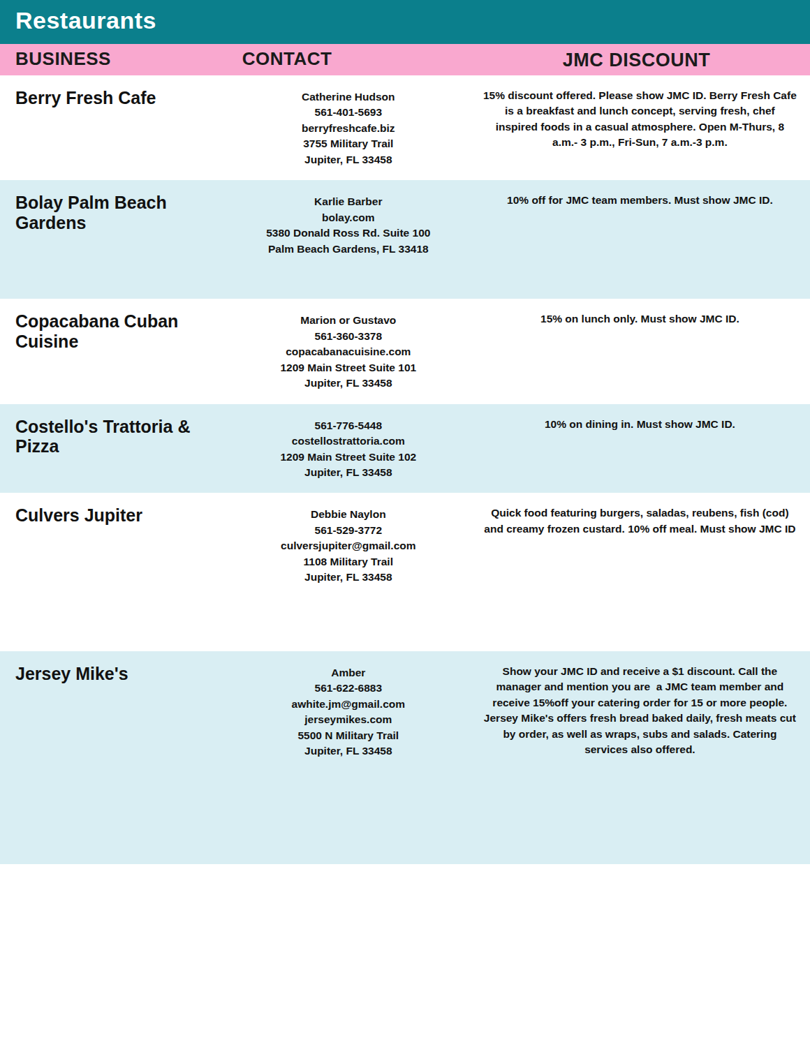Restaurants
BUSINESS
CONTACT
JMC DISCOUNT
| Berry Fresh Cafe | Catherine Hudson 561-401-5693 berryfreshcafe.biz 3755 Military Trail Jupiter, FL 33458 | 15% discount offered. Please show JMC ID. Berry Fresh Cafe is a breakfast and lunch concept, serving fresh, chef inspired foods in a casual atmosphere. Open M-Thurs, 8 a.m.- 3 p.m., Fri-Sun, 7 a.m.-3 p.m. |
| Bolay Palm Beach Gardens | Karlie Barber bolay.com 5380 Donald Ross Rd. Suite 100 Palm Beach Gardens, FL 33418 | 10% off for JMC team members. Must show JMC ID. |
| Copacabana Cuban Cuisine | Marion or Gustavo 561-360-3378 copacabanacuisine.com 1209 Main Street Suite 101 Jupiter, FL 33458 | 15% on lunch only. Must show JMC ID. |
| Costello's Trattoria & Pizza | 561-776-5448 costellostrattoria.com 1209 Main Street Suite 102 Jupiter, FL 33458 | 10% on dining in. Must show JMC ID. |
| Culvers Jupiter | Debbie Naylon 561-529-3772 culversjupiter@gmail.com 1108 Military Trail Jupiter, FL 33458 | Quick food featuring burgers, saladas, reubens, fish (cod) and creamy frozen custard. 10% off meal. Must show JMC ID |
| Jersey Mike's | Amber 561-622-6883 awhite.jm@gmail.com jerseymikes.com 5500 N Military Trail Jupiter, FL 33458 | Show your JMC ID and receive a $1 discount. Call the manager and mention you are a JMC team member and receive 15%off your catering order for 15 or more people. Jersey Mike's offers fresh bread baked daily, fresh meats cut by order, as well as wraps, subs and salads. Catering services also offered. |